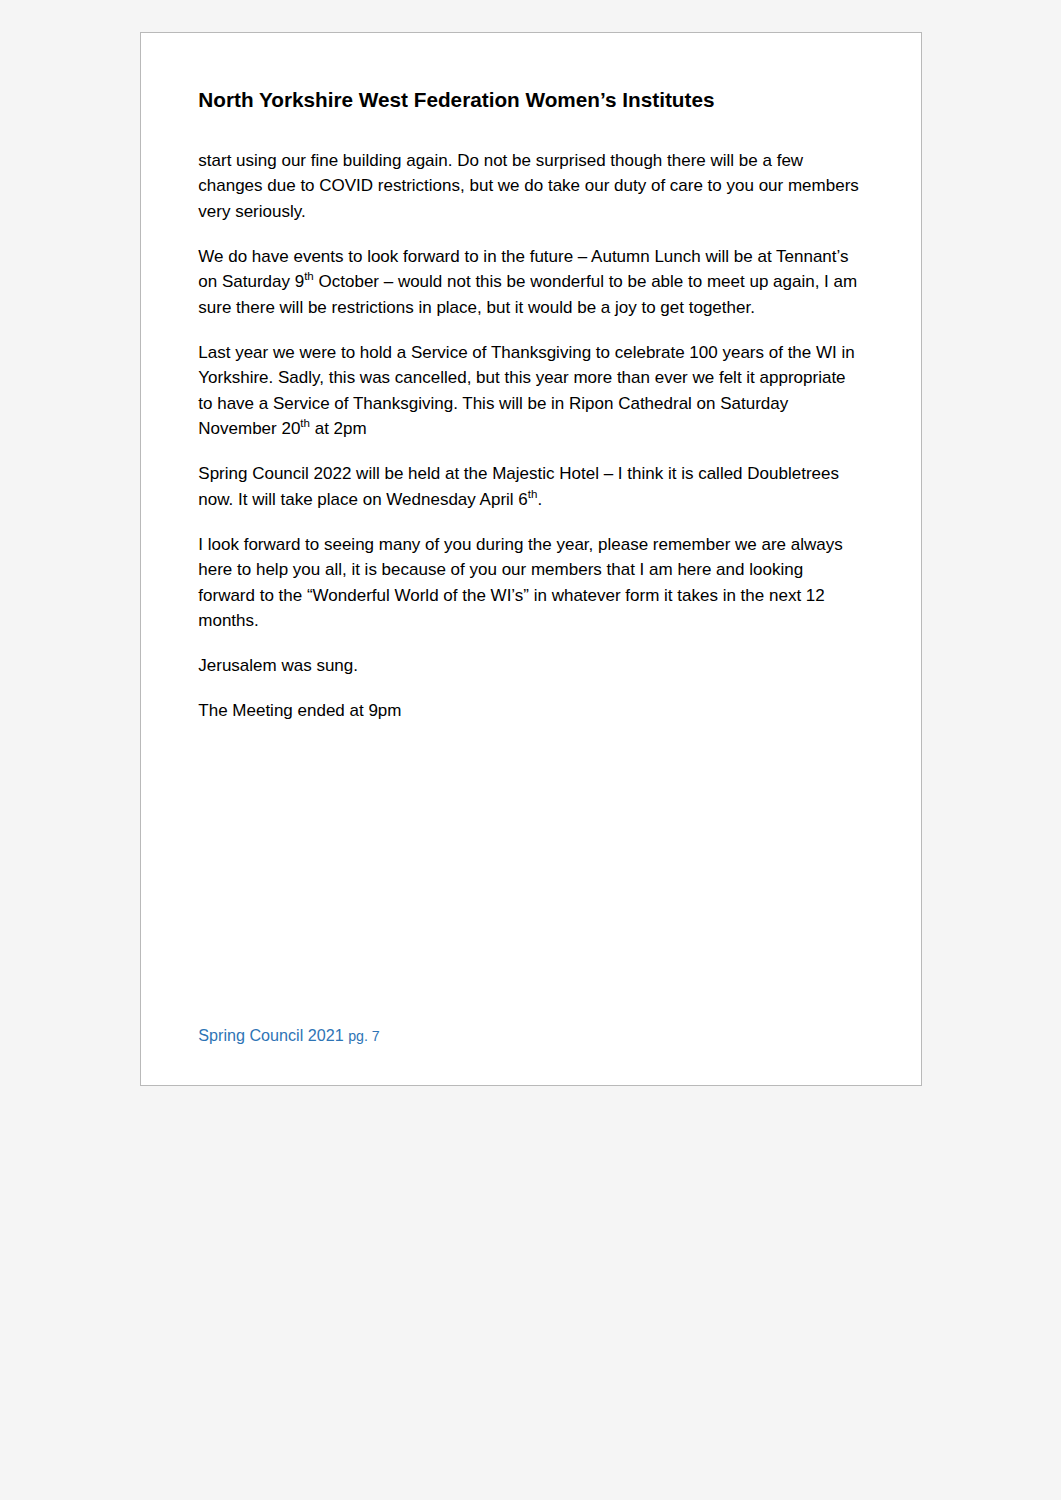North Yorkshire West Federation Women’s Institutes
start using our fine building again. Do not be surprised though there will be a few changes due to COVID restrictions, but we do take our duty of care to you our members very seriously.
We do have events to look forward to in the future – Autumn Lunch will be at Tennant’s on Saturday 9th October – would not this be wonderful to be able to meet up again, I am sure there will be restrictions in place, but it would be a joy to get together.
Last year we were to hold a Service of Thanksgiving to celebrate 100 years of the WI in Yorkshire. Sadly, this was cancelled, but this year more than ever we felt it appropriate to have a Service of Thanksgiving. This will be in Ripon Cathedral on Saturday November 20th at 2pm
Spring Council 2022 will be held at the Majestic Hotel – I think it is called Doubletrees now. It will take place on Wednesday April 6th.
I look forward to seeing many of you during the year, please remember we are always here to help you all, it is because of you our members that I am here and looking forward to the “Wonderful World of the WI’s” in whatever form it takes in the next 12 months.
Jerusalem was sung.
The Meeting ended at 9pm
Spring Council 2021 pg. 7